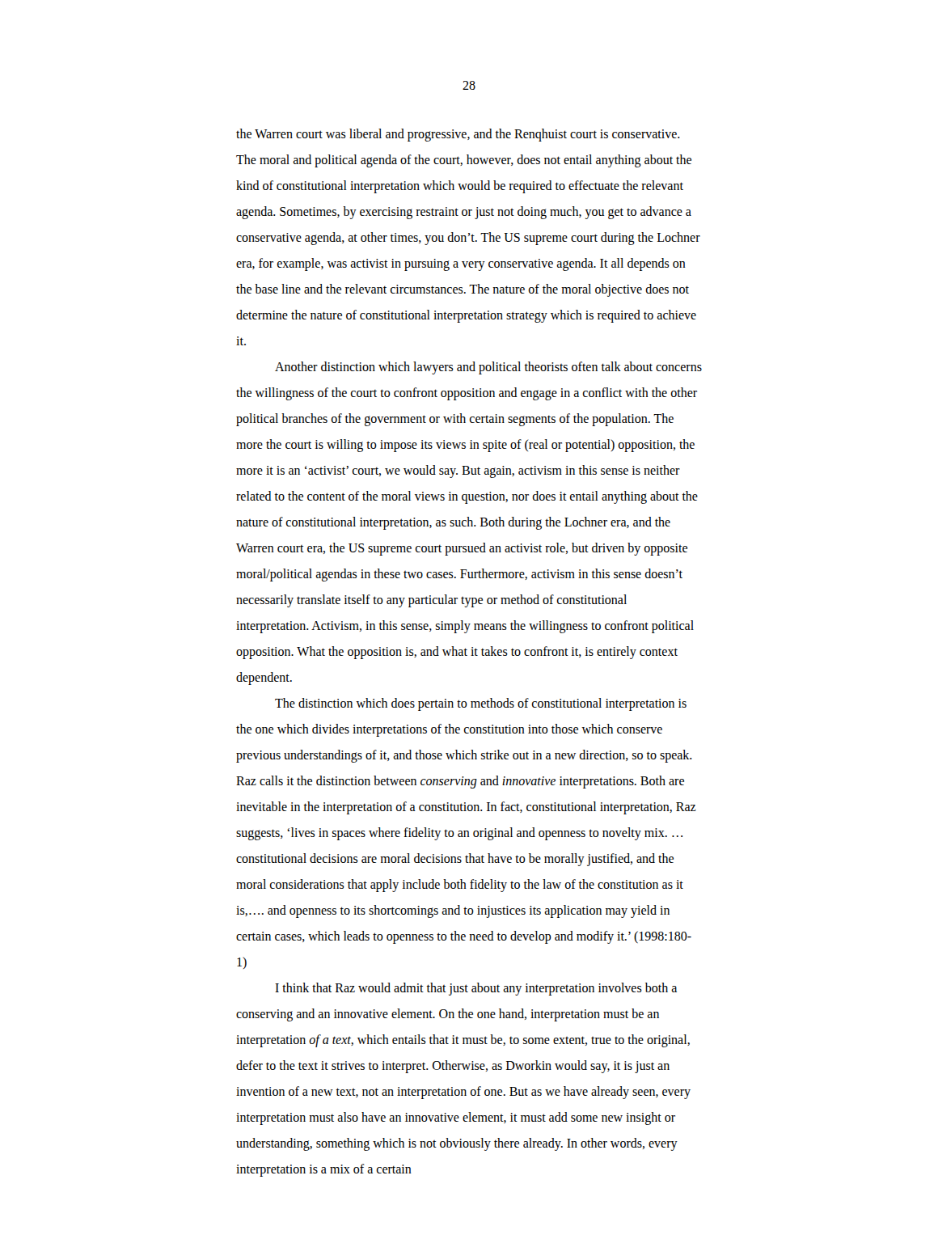28
the Warren court was liberal and progressive, and the Renqhuist court is conservative. The moral and political agenda of the court, however, does not entail anything about the kind of constitutional interpretation which would be required to effectuate the relevant agenda. Sometimes, by exercising restraint or just not doing much, you get to advance a conservative agenda, at other times, you don’t. The US supreme court during the Lochner era, for example, was activist in pursuing a very conservative agenda. It all depends on the base line and the relevant circumstances. The nature of the moral objective does not determine the nature of constitutional interpretation strategy which is required to achieve it.
Another distinction which lawyers and political theorists often talk about concerns the willingness of the court to confront opposition and engage in a conflict with the other political branches of the government or with certain segments of the population. The more the court is willing to impose its views in spite of (real or potential) opposition, the more it is an ‘activist’ court, we would say. But again, activism in this sense is neither related to the content of the moral views in question, nor does it entail anything about the nature of constitutional interpretation, as such. Both during the Lochner era, and the Warren court era, the US supreme court pursued an activist role, but driven by opposite moral/political agendas in these two cases. Furthermore, activism in this sense doesn’t necessarily translate itself to any particular type or method of constitutional interpretation. Activism, in this sense, simply means the willingness to confront political opposition. What the opposition is, and what it takes to confront it, is entirely context dependent.
The distinction which does pertain to methods of constitutional interpretation is the one which divides interpretations of the constitution into those which conserve previous understandings of it, and those which strike out in a new direction, so to speak. Raz calls it the distinction between conserving and innovative interpretations. Both are inevitable in the interpretation of a constitution. In fact, constitutional interpretation, Raz suggests, ‘lives in spaces where fidelity to an original and openness to novelty mix. … constitutional decisions are moral decisions that have to be morally justified, and the moral considerations that apply include both fidelity to the law of the constitution as it is,…. and openness to its shortcomings and to injustices its application may yield in certain cases, which leads to openness to the need to develop and modify it.’ (1998:180-1)
I think that Raz would admit that just about any interpretation involves both a conserving and an innovative element. On the one hand, interpretation must be an interpretation of a text, which entails that it must be, to some extent, true to the original, defer to the text it strives to interpret. Otherwise, as Dworkin would say, it is just an invention of a new text, not an interpretation of one. But as we have already seen, every interpretation must also have an innovative element, it must add some new insight or understanding, something which is not obviously there already. In other words, every interpretation is a mix of a certain